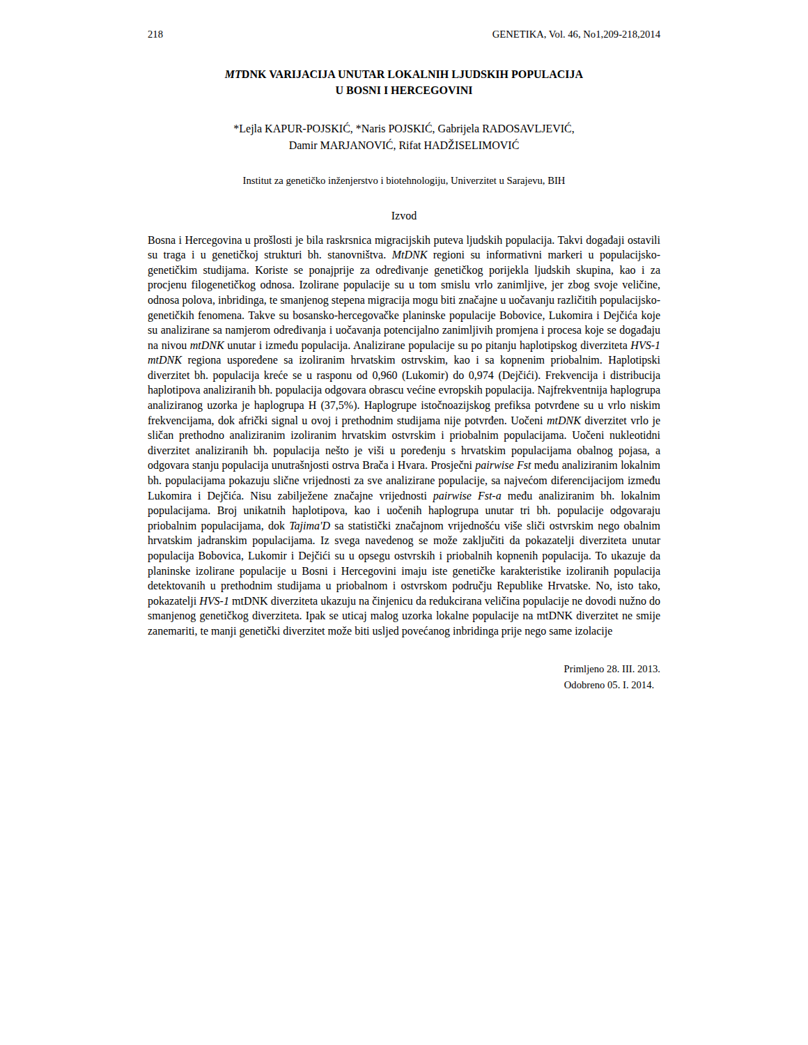218 GENETIKA, Vol. 46, No1,209-218,2014
Mt DNK VARIJACIJA UNUTAR LOKALNIH LJUDSKIH POPULACIJA
U BOSNI I HERCEGOVINI
*Lejla KAPUR-POJSKIĆ, *Naris POJSKIĆ, Gabrijela RADOSAVLJEVIĆ,
Damir MARJANOVIĆ, Rifat HADŽISELIMOVIĆ
Institut za genetičko inženjerstvo i biotehnologiju, Univerzitet u Sarajevu, BIH
Izvod
Bosna i Hercegovina u prošlosti je bila raskrsnica migracijskih puteva ljudskih populacija. Takvi događaji ostavili su traga i u genetičkoj strukturi bh. stanovništva. MtDNK regioni su informativni markeri u populacijsko-genetičkim studijama. Koriste se ponajprije za određivanje genetičkog porijekla ljudskih skupina, kao i za procjenu filogenetičkog odnosa. Izolirane populacije su u tom smislu vrlo zanimljive, jer zbog svoje veličine, odnosa polova, inbridinga, te smanjenog stepena migracija mogu biti značajne u uočavanju različitih populacijsko-genetičkih fenomena. Takve su bosansko-hercegovačke planinske populacije Bobovice, Lukomira i Dejčića koje su analizirane sa namjerom određivanja i uočavanja potencijalno zanimljivih promjena i procesa koje se događaju na nivou mtDNK unutar i između populacija. Analizirane populacije su po pitanju haplotipskog diverziteta HVS-1 mtDNK regiona uspoređene sa izoliranim hrvatskim ostrvskim, kao i sa kopnenim priobalnim. Haplotipski diverzitet bh. populacija kreće se u rasponu od 0,960 (Lukomir) do 0,974 (Dejčići). Frekvencija i distribucija haplotipova analiziranih bh. populacija odgovara obrascu većine evropskih populacija. Najfrekventnija haplogrupa analiziranog uzorka je haplogrupa H (37,5%). Haplogrupe istočnoazijskog prefiksa potvrđene su u vrlo niskim frekvencijama, dok afrički signal u ovoj i prethodnim studijama nije potvrđen. Uočeni mtDNK diverzitet vrlo je sličan prethodno analiziranim izoliranim hrvatskim ostvrskim i priobalnim populacijama. Uočeni nukleotidni diverzitet analiziranih bh. populacija nešto je viši u poređenju s hrvatskim populacijama obalnog pojasa, a odgovara stanju populacija unutrašnjosti ostrva Brača i Hvara. Prosječni pairwise Fst među analiziranim lokalnim bh. populacijama pokazuju slične vrijednosti za sve analizirane populacije, sa najvećom diferencijacijom između Lukomira i Dejčića. Nisu zabilježene značajne vrijednosti pairwise Fst-a među analiziranim bh. lokalnim populacijama. Broj unikatnih haplotipova, kao i uočenih haplogrupa unutar tri bh. populacije odgovaraju priobalnim populacijama, dok Tajima'D sa statistički značajnom vrijednošću više sliči ostvrskim nego obalnim hrvatskim jadranskim populacijama. Iz svega navedenog se može zaključiti da pokazatelji diverziteta unutar populacija Bobovica, Lukomir i Dejčići su u opsegu ostvrskih i priobalnih kopnenih populacija. To ukazuje da planinske izolirane populacije u Bosni i Hercegovini imaju iste genetičke karakteristike izoliranih populacija detektovanih u prethodnim studijama u priobalnom i ostvrskom području Republike Hrvatske. No, isto tako, pokazatelji HVS-1 mtDNK diverziteta ukazuju na činjenicu da redukcirana veličina populacije ne dovodi nužno do smanjenog genetičkog diverziteta. Ipak se uticaj malog uzorka lokalne populacije na mtDNK diverzitet ne smije zanemariti, te manji genetički diverzitet može biti usljed povećanog inbridinga prije nego same izolacije
Primljeno 28. III. 2013.
Odobreno 05. I. 2014.